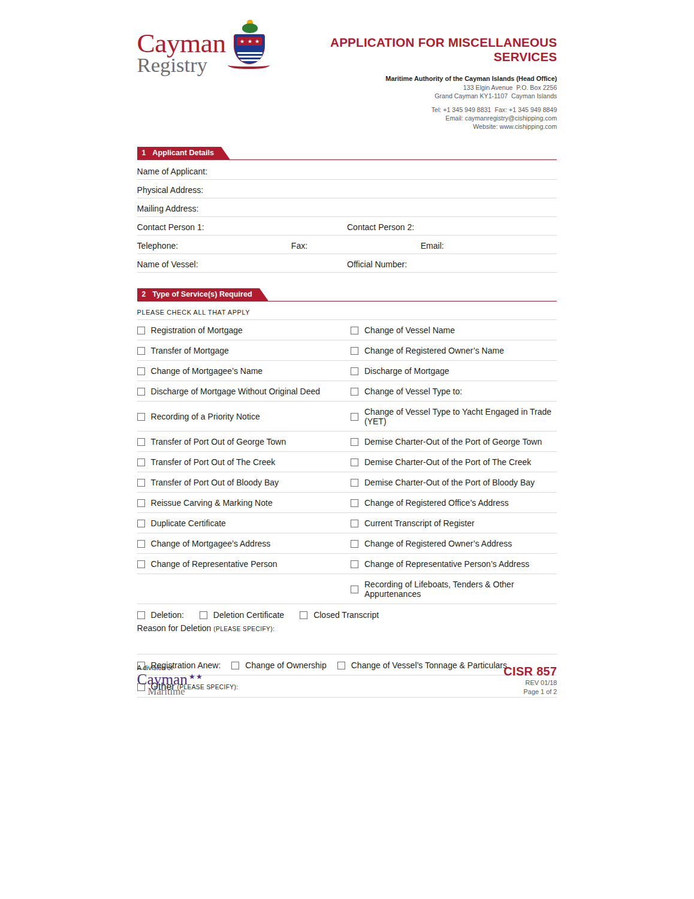★ ★ ★
Cayman
Registry
Application for Miscellaneous Services
Maritime Authority of the Cayman Islands (Head Office)
133 Elgin Avenue P.O. Box 2256
Grand Cayman KY1-1107 Cayman Islands
Tel: +1 345 949 8831 Fax: +1 345 949 8849
Email: caymanregistry@cishipping.com
Website: www.cishipping.com
1
Applicant Details
Name of Applicant:
Physical Address:
Mailing Address:
Contact Person 1:
Contact Person 2:
Telephone: Fax: Email:
Name of Vessel:
Official Number:
2
Type of Service(s) Required
Please check all that apply
Registration of Mortgage
Change of Vessel Name
Transfer of Mortgage
Change of Registered Owner’s Name
Change of Mortgagee’s Name
Discharge of Mortgage
Discharge of Mortgage Without Original Deed
Change of Vessel Type to:
Recording of a Priority Notice
Change of Vessel Type to Yacht Engaged in Trade (YET)
Transfer of Port Out of George Town
Demise Charter-Out of the Port of George Town
Transfer of Port Out of The Creek
Demise Charter-Out of the Port of The Creek
Transfer of Port Out of Bloody Bay
Demise Charter-Out of the Port of Bloody Bay
Reissue Carving & Marking Note
Change of Registered Office’s Address
Duplicate Certificate
Current Transcript of Register
Change of Mortgagee’s Address
Change of Registered Owner’s Address
Change of Representative Person
Change of Representative Person’s Address
Recording of Lifeboats, Tenders & Other Appurtenances
Deletion: Deletion Certificate Closed Transcript
Reason for Deletion (PLEASE SPECIFY):
Registration Anew: Change of Ownership Change of Vessel’s Tonnage & Particulars
Other(PLEASE SPECIFY):
A division of
Cayman★★
Maritime
CISR 857
REV 01/18
Page 1 of 2